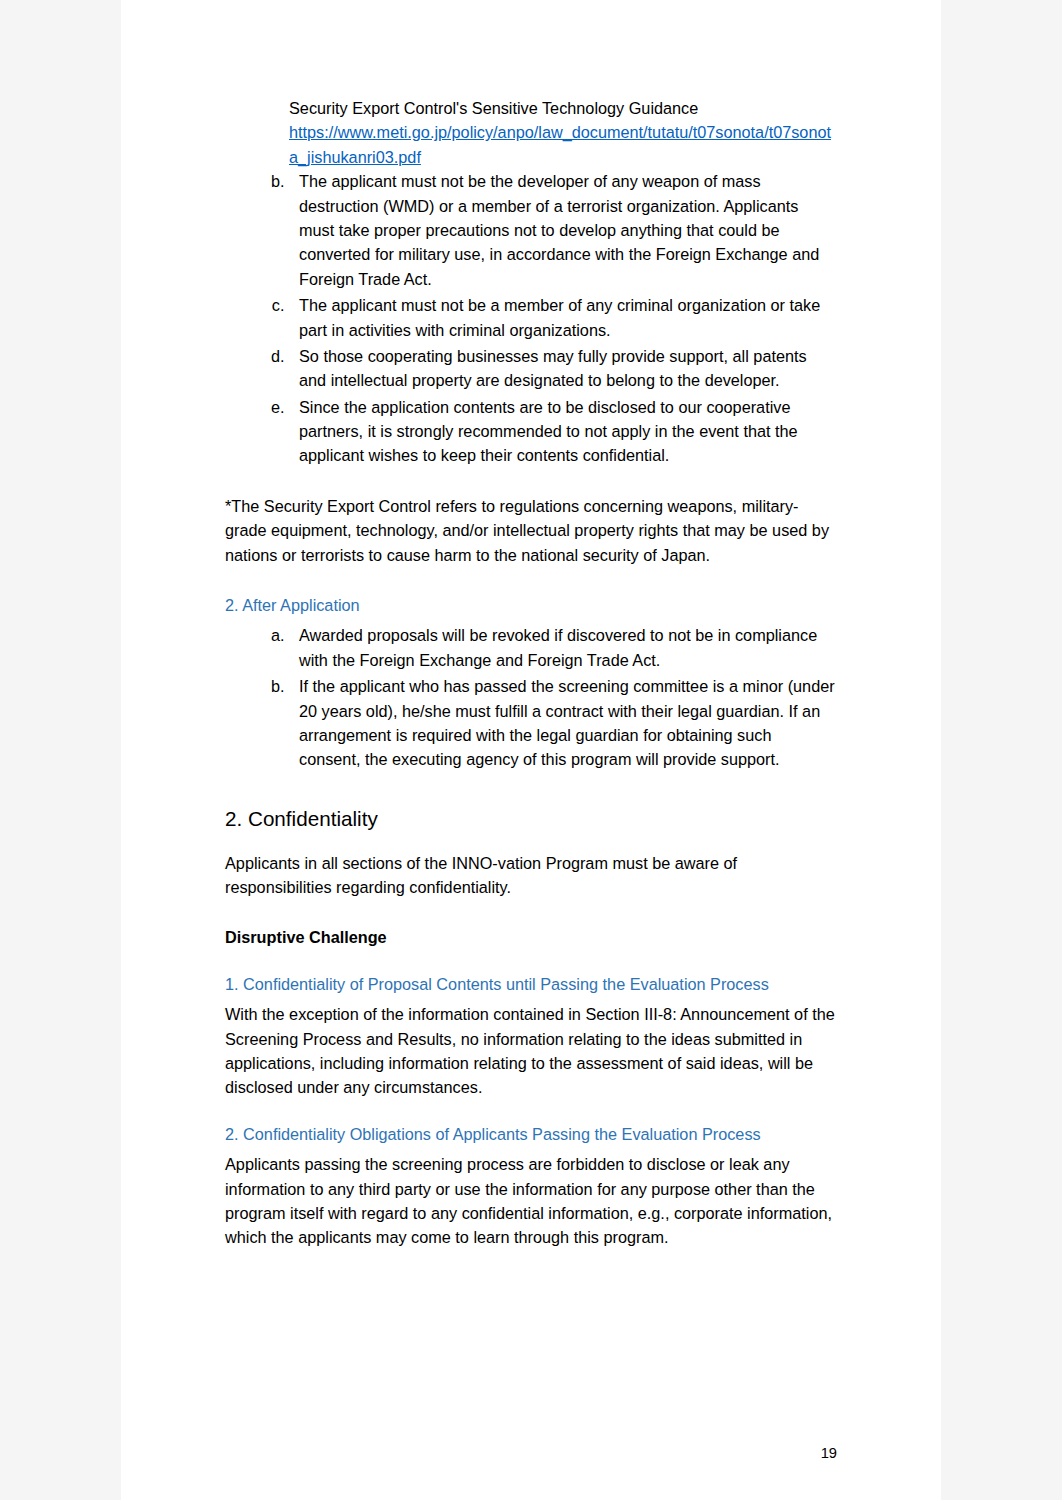Security Export Control's Sensitive Technology Guidance
https://www.meti.go.jp/policy/anpo/law_document/tutatu/t07sonota/t07sonota_jishukanri03.pdf
The applicant must not be the developer of any weapon of mass destruction (WMD) or a member of a terrorist organization. Applicants must take proper precautions not to develop anything that could be converted for military use, in accordance with the Foreign Exchange and Foreign Trade Act.
The applicant must not be a member of any criminal organization or take part in activities with criminal organizations.
So those cooperating businesses may fully provide support, all patents and intellectual property are designated to belong to the developer.
Since the application contents are to be disclosed to our cooperative partners, it is strongly recommended to not apply in the event that the applicant wishes to keep their contents confidential.
*The Security Export Control refers to regulations concerning weapons, military-grade equipment, technology, and/or intellectual property rights that may be used by nations or terrorists to cause harm to the national security of Japan.
2. After Application
Awarded proposals will be revoked if discovered to not be in compliance with the Foreign Exchange and Foreign Trade Act.
If the applicant who has passed the screening committee is a minor (under 20 years old), he/she must fulfill a contract with their legal guardian. If an arrangement is required with the legal guardian for obtaining such consent, the executing agency of this program will provide support.
2. Confidentiality
Applicants in all sections of the INNO-vation Program must be aware of responsibilities regarding confidentiality.
Disruptive Challenge
1. Confidentiality of Proposal Contents until Passing the Evaluation Process
With the exception of the information contained in Section III-8: Announcement of the Screening Process and Results, no information relating to the ideas submitted in applications, including information relating to the assessment of said ideas, will be disclosed under any circumstances.
2. Confidentiality Obligations of Applicants Passing the Evaluation Process
Applicants passing the screening process are forbidden to disclose or leak any information to any third party or use the information for any purpose other than the program itself with regard to any confidential information, e.g., corporate information, which the applicants may come to learn through this program.
19